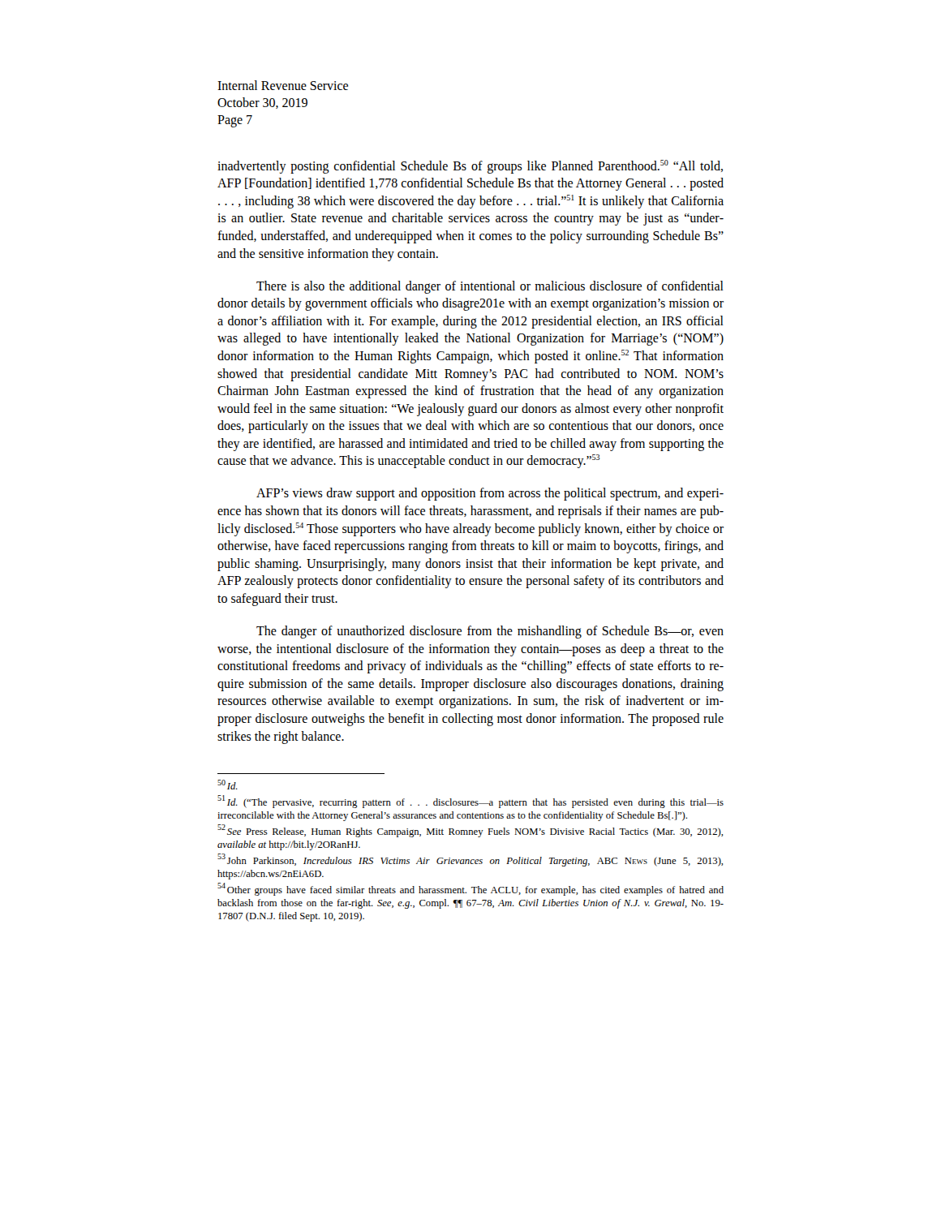Internal Revenue Service
October 30, 2019
Page 7
inadvertently posting confidential Schedule Bs of groups like Planned Parenthood.50 “All told, AFP [Foundation] identified 1,778 confidential Schedule Bs that the Attorney General . . . posted . . . , including 38 which were discovered the day before . . . trial.”51 It is unlikely that California is an outlier. State revenue and charitable services across the country may be just as “underfunded, understaffed, and underequipped when it comes to the policy surrounding Schedule Bs” and the sensitive information they contain.
There is also the additional danger of intentional or malicious disclosure of confidential donor details by government officials who disagre201e with an exempt organization’s mission or a donor’s affiliation with it. For example, during the 2012 presidential election, an IRS official was alleged to have intentionally leaked the National Organization for Marriage’s (“NOM”) donor information to the Human Rights Campaign, which posted it online.52 That information showed that presidential candidate Mitt Romney’s PAC had contributed to NOM. NOM’s Chairman John Eastman expressed the kind of frustration that the head of any organization would feel in the same situation: “We jealously guard our donors as almost every other nonprofit does, particularly on the issues that we deal with which are so contentious that our donors, once they are identified, are harassed and intimidated and tried to be chilled away from supporting the cause that we advance. This is unacceptable conduct in our democracy.”53
AFP’s views draw support and opposition from across the political spectrum, and experience has shown that its donors will face threats, harassment, and reprisals if their names are publicly disclosed.54 Those supporters who have already become publicly known, either by choice or otherwise, have faced repercussions ranging from threats to kill or maim to boycotts, firings, and public shaming. Unsurprisingly, many donors insist that their information be kept private, and AFP zealously protects donor confidentiality to ensure the personal safety of its contributors and to safeguard their trust.
The danger of unauthorized disclosure from the mishandling of Schedule Bs—or, even worse, the intentional disclosure of the information they contain—poses as deep a threat to the constitutional freedoms and privacy of individuals as the “chilling” effects of state efforts to require submission of the same details. Improper disclosure also discourages donations, draining resources otherwise available to exempt organizations. In sum, the risk of inadvertent or improper disclosure outweighs the benefit in collecting most donor information. The proposed rule strikes the right balance.
50Id.
51Id. (“The pervasive, recurring pattern of . . . disclosures—a pattern that has persisted even during this trial—is irreconcilable with the Attorney General’s assurances and contentions as to the confidentiality of Schedule Bs[.]”).
52See Press Release, Human Rights Campaign, Mitt Romney Fuels NOM’s Divisive Racial Tactics (Mar. 30, 2012), available at http://bit.ly/2ORanHJ.
53John Parkinson, Incredulous IRS Victims Air Grievances on Political Targeting, ABC News (June 5, 2013), https://abcn.ws/2nEiA6D.
54Other groups have faced similar threats and harassment. The ACLU, for example, has cited examples of hatred and backlash from those on the far-right. See, e.g., Compl. ¶¶ 67–78, Am. Civil Liberties Union of N.J. v. Grewal, No. 19-17807 (D.N.J. filed Sept. 10, 2019).